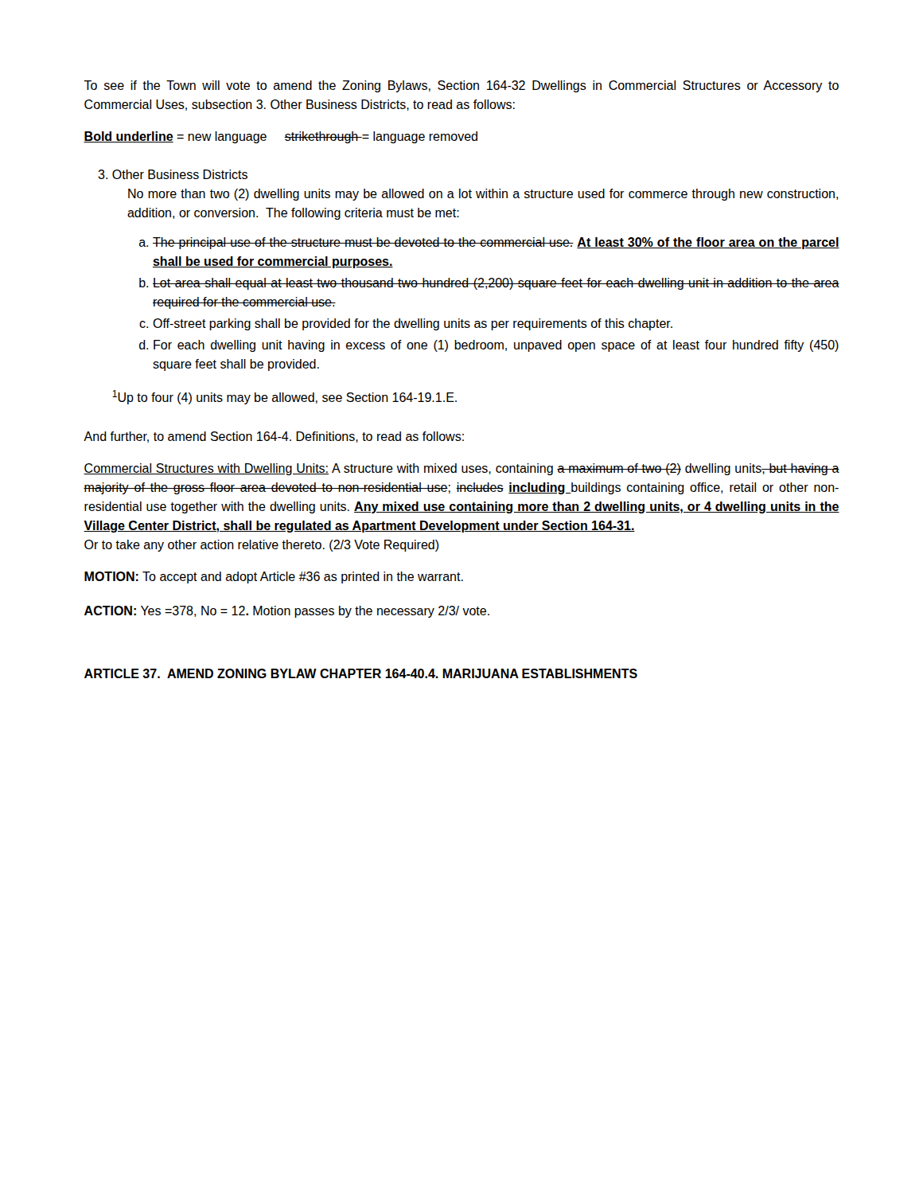To see if the Town will vote to amend the Zoning Bylaws, Section 164-32 Dwellings in Commercial Structures or Accessory to Commercial Uses, subsection 3. Other Business Districts, to read as follows:
Bold underline = new language strikethrough = language removed
Other Business Districts
No more than two (2) dwelling units may be allowed on a lot within a structure used for commerce through new construction, addition, or conversion. The following criteria must be met:
The principal use of the structure must be devoted to the commercial use. At least 30% of the floor area on the parcel shall be used for commercial purposes.
Lot area shall equal at least two thousand two hundred (2,200) square feet for each dwelling unit in addition to the area required for the commercial use.
Off-street parking shall be provided for the dwelling units as per requirements of this chapter.
For each dwelling unit having in excess of one (1) bedroom, unpaved open space of at least four hundred fifty (450) square feet shall be provided.
1Up to four (4) units may be allowed, see Section 164-19.1.E.
And further, to amend Section 164-4. Definitions, to read as follows:
Commercial Structures with Dwelling Units: A structure with mixed uses, containing a maximum of two (2) dwelling units, but having a majority of the gross floor area devoted to non-residential use; includes including buildings containing office, retail or other non-residential use together with the dwelling units. Any mixed use containing more than 2 dwelling units, or 4 dwelling units in the Village Center District, shall be regulated as Apartment Development under Section 164-31.
Or to take any other action relative thereto. (2/3 Vote Required)
MOTION: To accept and adopt Article #36 as printed in the warrant.
ACTION: Yes =378, No = 12. Motion passes by the necessary 2/3/ vote.
ARTICLE 37. AMEND ZONING BYLAW CHAPTER 164-40.4. MARIJUANA ESTABLISHMENTS